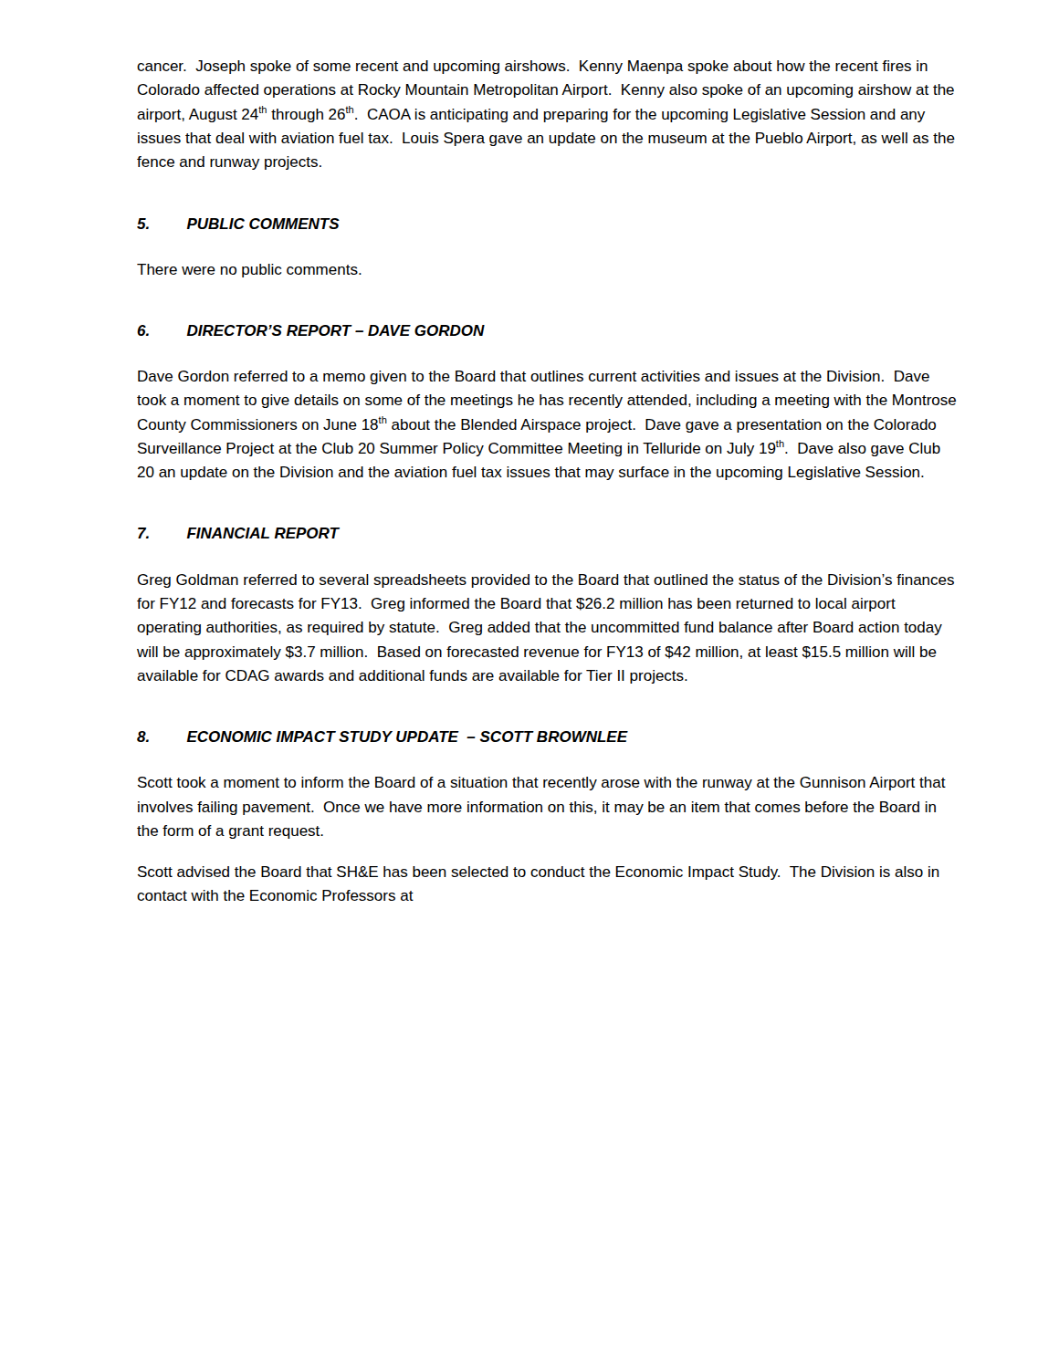cancer. Joseph spoke of some recent and upcoming airshows. Kenny Maenpa spoke about how the recent fires in Colorado affected operations at Rocky Mountain Metropolitan Airport. Kenny also spoke of an upcoming airshow at the airport, August 24th through 26th. CAOA is anticipating and preparing for the upcoming Legislative Session and any issues that deal with aviation fuel tax. Louis Spera gave an update on the museum at the Pueblo Airport, as well as the fence and runway projects.
5. PUBLIC COMMENTS
There were no public comments.
6. DIRECTOR’S REPORT – DAVE GORDON
Dave Gordon referred to a memo given to the Board that outlines current activities and issues at the Division. Dave took a moment to give details on some of the meetings he has recently attended, including a meeting with the Montrose County Commissioners on June 18th about the Blended Airspace project. Dave gave a presentation on the Colorado Surveillance Project at the Club 20 Summer Policy Committee Meeting in Telluride on July 19th. Dave also gave Club 20 an update on the Division and the aviation fuel tax issues that may surface in the upcoming Legislative Session.
7. FINANCIAL REPORT
Greg Goldman referred to several spreadsheets provided to the Board that outlined the status of the Division’s finances for FY12 and forecasts for FY13. Greg informed the Board that $26.2 million has been returned to local airport operating authorities, as required by statute. Greg added that the uncommitted fund balance after Board action today will be approximately $3.7 million. Based on forecasted revenue for FY13 of $42 million, at least $15.5 million will be available for CDAG awards and additional funds are available for Tier II projects.
8. ECONOMIC IMPACT STUDY UPDATE – SCOTT BROWNLEE
Scott took a moment to inform the Board of a situation that recently arose with the runway at the Gunnison Airport that involves failing pavement. Once we have more information on this, it may be an item that comes before the Board in the form of a grant request.
Scott advised the Board that SH&E has been selected to conduct the Economic Impact Study. The Division is also in contact with the Economic Professors at